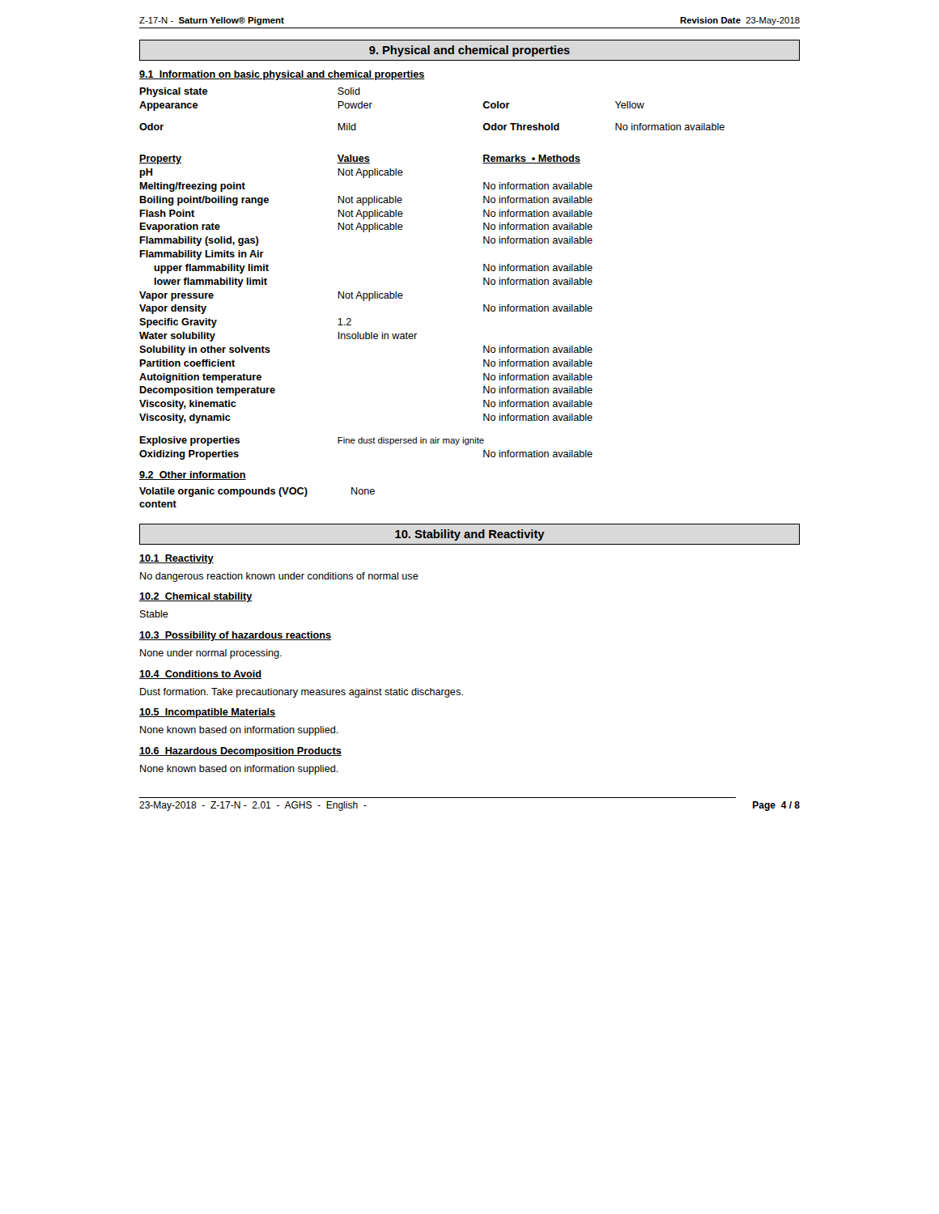Z-17-N - Saturn Yellow® Pigment
Revision Date 23-May-2018
9. Physical and chemical properties
9.1 Information on basic physical and chemical properties
| Physical state | Solid | | |
| Appearance | Powder | Color | Yellow |
| Odor | Mild | Odor Threshold | No information available |
| Property | Values | Remarks • Methods |
| pH | Not Applicable | |
| Melting/freezing point | | No information available |
| Boiling point/boiling range | Not applicable | No information available |
| Flash Point | Not Applicable | No information available |
| Evaporation rate | Not Applicable | No information available |
| Flammability (solid, gas) | | No information available |
| Flammability Limits in Air | | |
| upper flammability limit | | No information available |
| lower flammability limit | | No information available |
| Vapor pressure | Not Applicable | |
| Vapor density | | No information available |
| Specific Gravity | 1.2 | |
| Water solubility | Insoluble in water | |
| Solubility in other solvents | | No information available |
| Partition coefficient | | No information available |
| Autoignition temperature | | No information available |
| Decomposition temperature | | No information available |
| Viscosity, kinematic | | No information available |
| Viscosity, dynamic | | No information available |
| Explosive properties | Fine dust dispersed in air may ignite |
| Oxidizing Properties | | No information available |
9.2 Other information
| Volatile organic compounds (VOC) content | None | |
10. Stability and Reactivity
10.1 Reactivity
No dangerous reaction known under conditions of normal use
10.2 Chemical stability
Stable
10.3 Possibility of hazardous reactions
None under normal processing.
10.4 Conditions to Avoid
Dust formation. Take precautionary measures against static discharges.
10.5 Incompatible Materials
None known based on information supplied.
10.6 Hazardous Decomposition Products
None known based on information supplied.
23-May-2018 - Z-17-N - 2.01 - AGHS - English -
Page 4 / 8